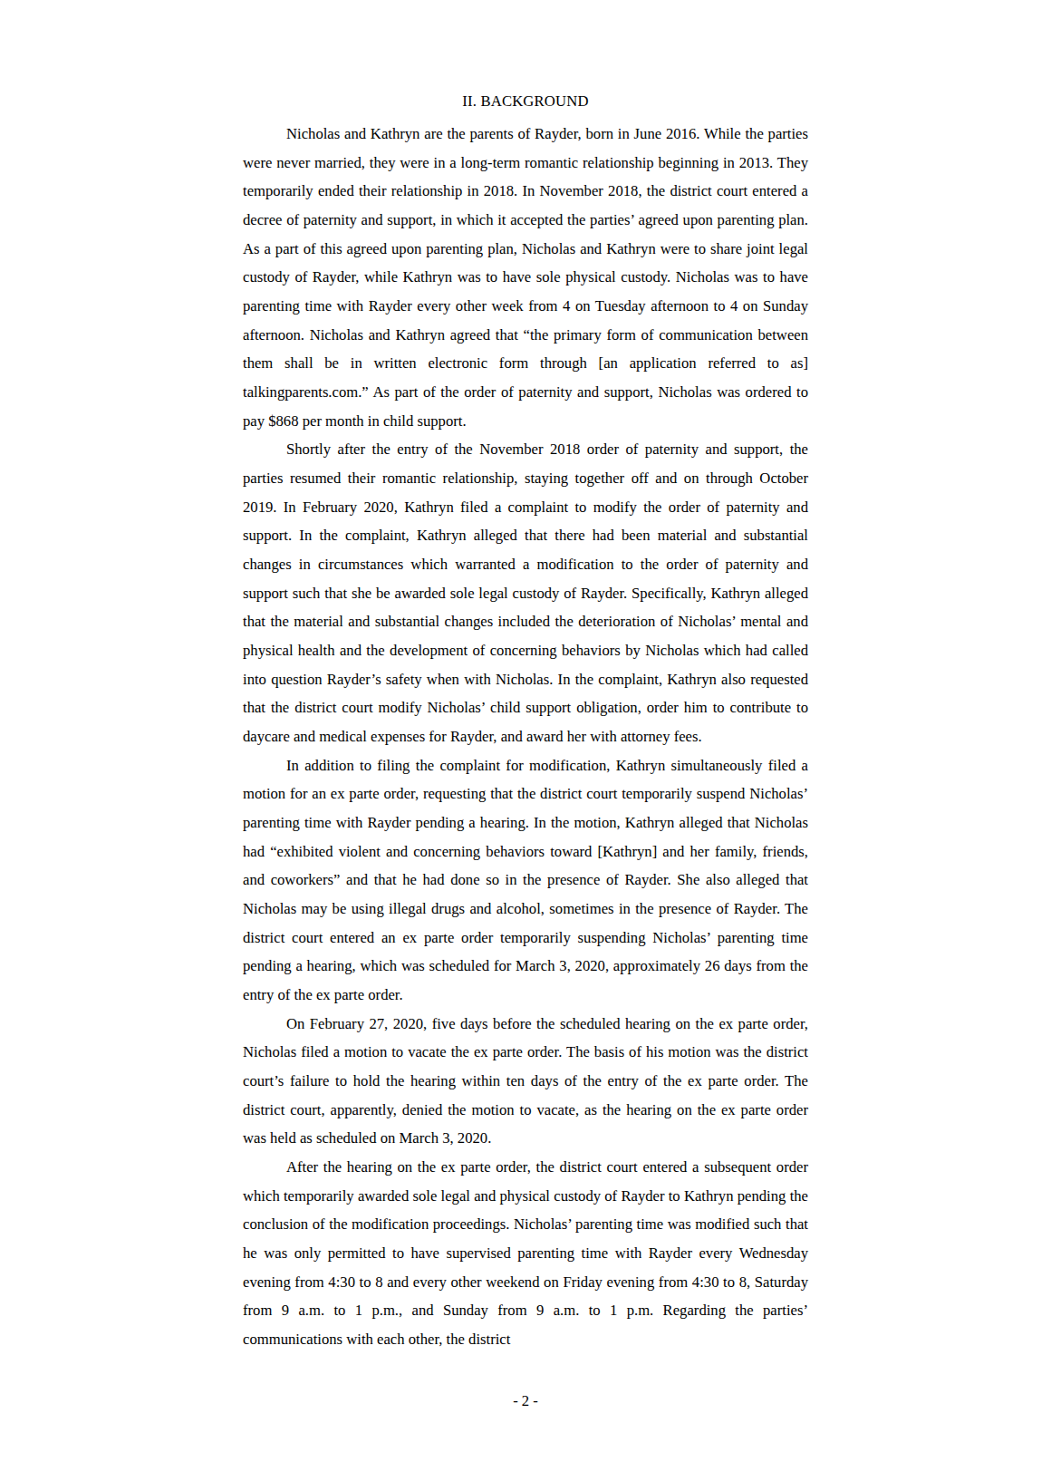II. BACKGROUND
Nicholas and Kathryn are the parents of Rayder, born in June 2016. While the parties were never married, they were in a long-term romantic relationship beginning in 2013. They temporarily ended their relationship in 2018. In November 2018, the district court entered a decree of paternity and support, in which it accepted the parties’ agreed upon parenting plan. As a part of this agreed upon parenting plan, Nicholas and Kathryn were to share joint legal custody of Rayder, while Kathryn was to have sole physical custody. Nicholas was to have parenting time with Rayder every other week from 4 on Tuesday afternoon to 4 on Sunday afternoon. Nicholas and Kathryn agreed that “the primary form of communication between them shall be in written electronic form through [an application referred to as] talkingparents.com.” As part of the order of paternity and support, Nicholas was ordered to pay $868 per month in child support.
Shortly after the entry of the November 2018 order of paternity and support, the parties resumed their romantic relationship, staying together off and on through October 2019. In February 2020, Kathryn filed a complaint to modify the order of paternity and support. In the complaint, Kathryn alleged that there had been material and substantial changes in circumstances which warranted a modification to the order of paternity and support such that she be awarded sole legal custody of Rayder. Specifically, Kathryn alleged that the material and substantial changes included the deterioration of Nicholas’ mental and physical health and the development of concerning behaviors by Nicholas which had called into question Rayder’s safety when with Nicholas. In the complaint, Kathryn also requested that the district court modify Nicholas’ child support obligation, order him to contribute to daycare and medical expenses for Rayder, and award her with attorney fees.
In addition to filing the complaint for modification, Kathryn simultaneously filed a motion for an ex parte order, requesting that the district court temporarily suspend Nicholas’ parenting time with Rayder pending a hearing. In the motion, Kathryn alleged that Nicholas had “exhibited violent and concerning behaviors toward [Kathryn] and her family, friends, and coworkers” and that he had done so in the presence of Rayder. She also alleged that Nicholas may be using illegal drugs and alcohol, sometimes in the presence of Rayder. The district court entered an ex parte order temporarily suspending Nicholas’ parenting time pending a hearing, which was scheduled for March 3, 2020, approximately 26 days from the entry of the ex parte order.
On February 27, 2020, five days before the scheduled hearing on the ex parte order, Nicholas filed a motion to vacate the ex parte order. The basis of his motion was the district court’s failure to hold the hearing within ten days of the entry of the ex parte order. The district court, apparently, denied the motion to vacate, as the hearing on the ex parte order was held as scheduled on March 3, 2020.
After the hearing on the ex parte order, the district court entered a subsequent order which temporarily awarded sole legal and physical custody of Rayder to Kathryn pending the conclusion of the modification proceedings. Nicholas’ parenting time was modified such that he was only permitted to have supervised parenting time with Rayder every Wednesday evening from 4:30 to 8 and every other weekend on Friday evening from 4:30 to 8, Saturday from 9 a.m. to 1 p.m., and Sunday from 9 a.m. to 1 p.m. Regarding the parties’ communications with each other, the district
- 2 -